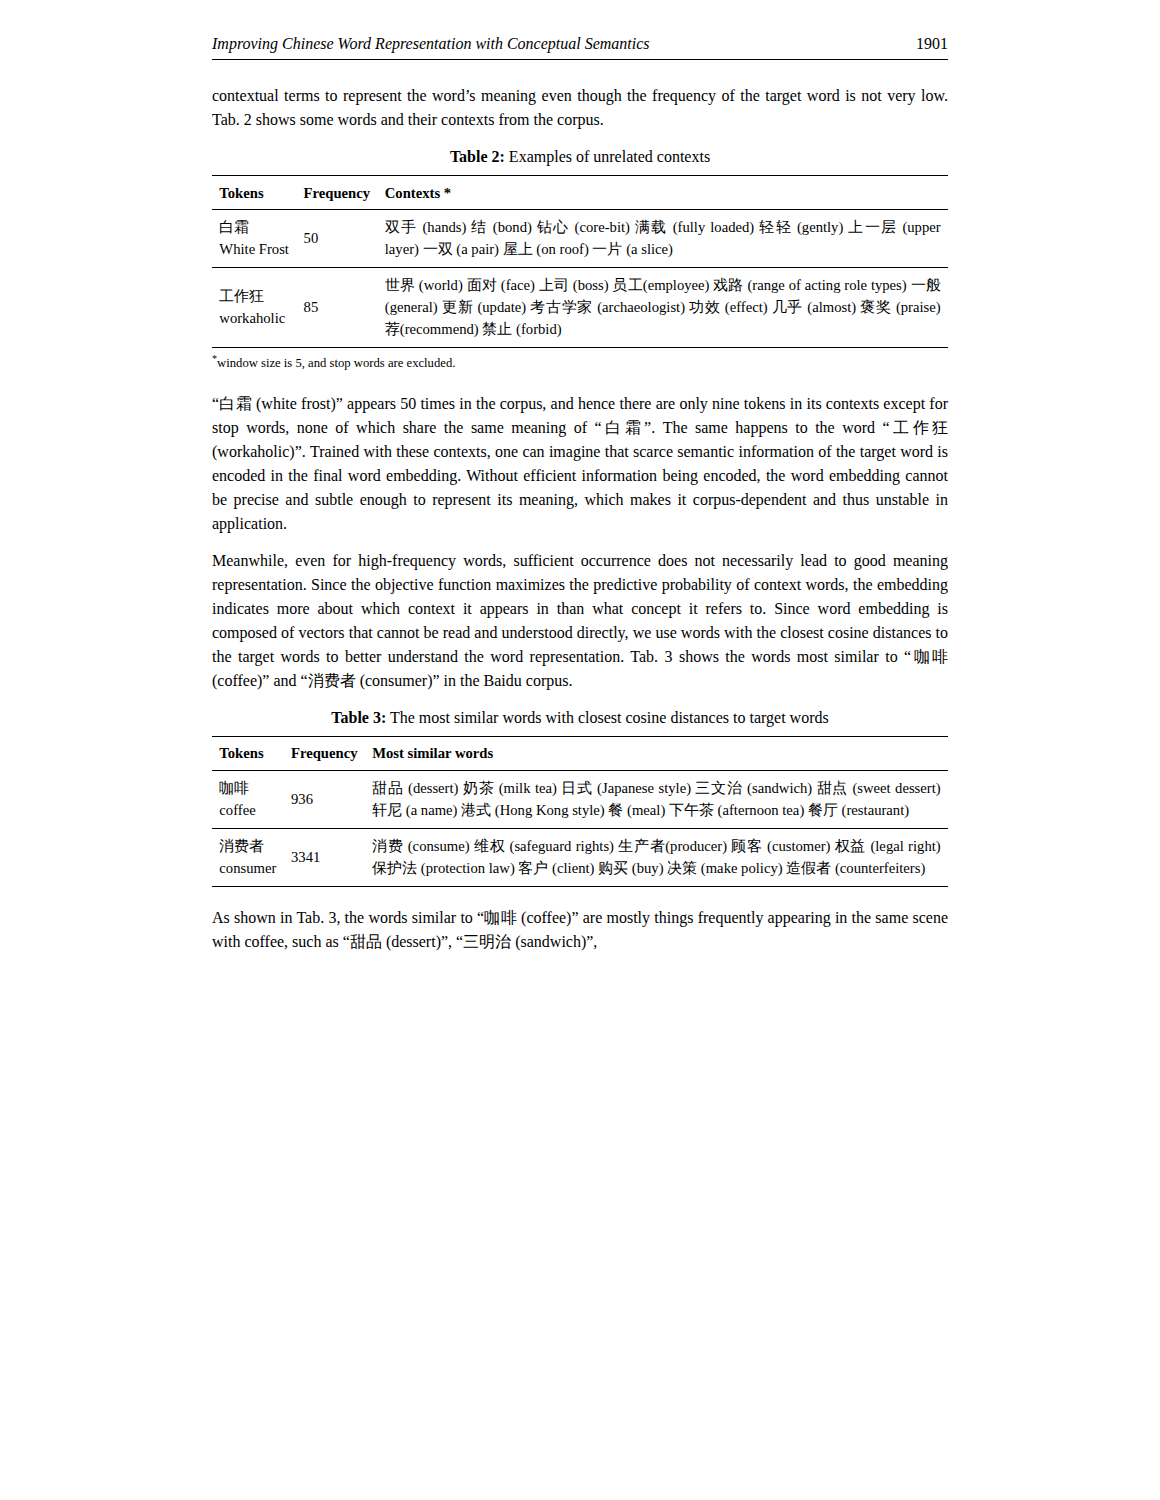Improving Chinese Word Representation with Conceptual Semantics 1901
contextual terms to represent the word’s meaning even though the frequency of the target word is not very low. Tab. 2 shows some words and their contexts from the corpus.
Table 2: Examples of unrelated contexts
| Tokens | Frequency | Contexts * |
| --- | --- | --- |
| 白霜 White Frost | 50 | 双手 (hands) 结 (bond) 钻心 (core-bit) 满载 (fully loaded) 轻轻 (gently) 上一层 (upper layer) 一双 (a pair) 屋上 (on roof) 一片 (a slice) |
| 工作狂 workaholic | 85 | 世界 (world) 面对 (face) 上司 (boss) 员工(employee) 戏路 (range of acting role types) 一般 (general) 更新 (update) 考古学家 (archaeologist) 功效 (effect) 几乎 (almost) 褒奖 (praise) 荐(recommend) 禁止 (forbid) |
*window size is 5, and stop words are excluded.
“白霜 (white frost)” appears 50 times in the corpus, and hence there are only nine tokens in its contexts except for stop words, none of which share the same meaning of “白霜”. The same happens to the word “工作狂 (workaholic)”. Trained with these contexts, one can imagine that scarce semantic information of the target word is encoded in the final word embedding. Without efficient information being encoded, the word embedding cannot be precise and subtle enough to represent its meaning, which makes it corpus-dependent and thus unstable in application.
Meanwhile, even for high-frequency words, sufficient occurrence does not necessarily lead to good meaning representation. Since the objective function maximizes the predictive probability of context words, the embedding indicates more about which context it appears in than what concept it refers to. Since word embedding is composed of vectors that cannot be read and understood directly, we use words with the closest cosine distances to the target words to better understand the word representation. Tab. 3 shows the words most similar to “咖啡 (coffee)” and “消费者 (consumer)” in the Baidu corpus.
Table 3: The most similar words with closest cosine distances to target words
| Tokens | Frequency | Most similar words |
| --- | --- | --- |
| 咖啡 coffee | 936 | 甜品 (dessert) 奶茶 (milk tea) 日式 (Japanese style) 三文治 (sandwich) 甜点 (sweet dessert) 轩尼 (a name) 港式 (Hong Kong style) 餐 (meal) 下午茶 (afternoon tea) 餐厅 (restaurant) |
| 消费者 consumer | 3341 | 消费 (consume) 维权 (safeguard rights) 生产者(producer) 顾客 (customer) 权益 (legal right) 保护法 (protection law) 客户 (client) 购买 (buy) 决策 (make policy) 造假者 (counterfeiters) |
As shown in Tab. 3, the words similar to “咖啡 (coffee)” are mostly things frequently appearing in the same scene with coffee, such as “甜品 (dessert)”, “三明治 (sandwich)”,